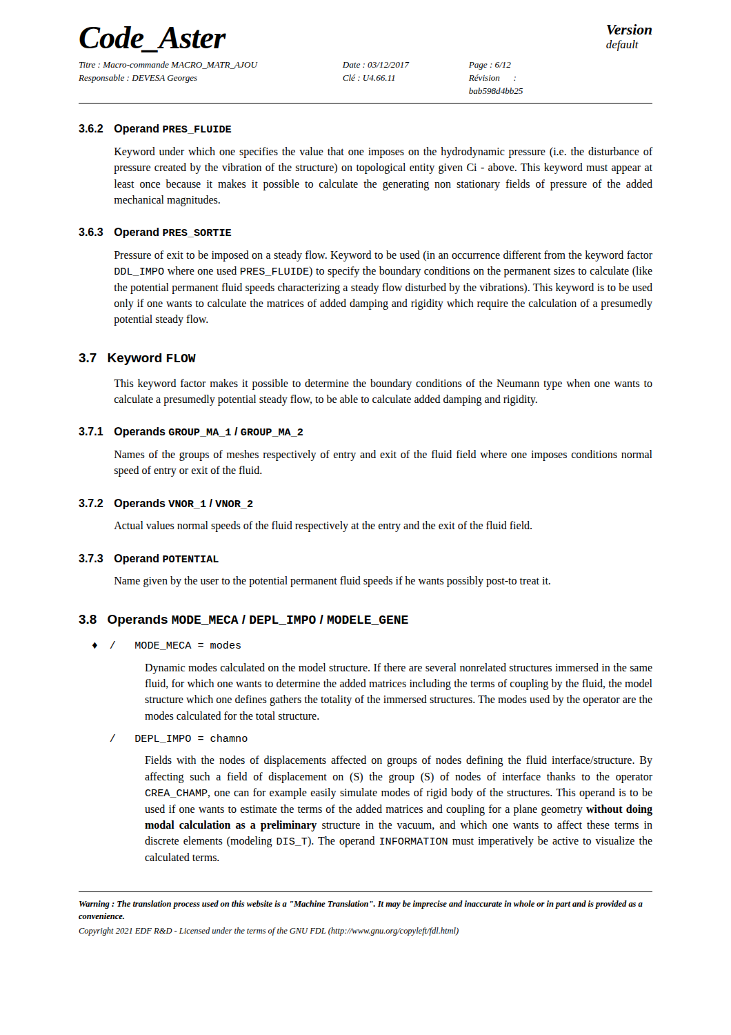Code_Aster
Versiondefault
| Titre : Macro-commande MACRO_MATR_AJOU | Date : 03/12/2017 | Page : 6/12 | |
| Responsable : DEVESA Georges | Clé : U4.66.11 | Révision : | |
| | | bab598d4bb25 |
3.6.2 Operand PRES_FLUIDE
Keyword under which one specifies the value that one imposes on the hydrodynamic pressure (i.e. the disturbance of pressure created by the vibration of the structure) on topological entity given Ci - above. This keyword must appear at least once because it makes it possible to calculate the generating non stationary fields of pressure of the added mechanical magnitudes.
3.6.3 Operand PRES_SORTIE
Pressure of exit to be imposed on a steady flow. Keyword to be used (in an occurrence different from the keyword factor DDL_IMPO where one used PRES_FLUIDE) to specify the boundary conditions on the permanent sizes to calculate (like the potential permanent fluid speeds characterizing a steady flow disturbed by the vibrations). This keyword is to be used only if one wants to calculate the matrices of added damping and rigidity which require the calculation of a presumedly potential steady flow.
3.7 Keyword FLOW
This keyword factor makes it possible to determine the boundary conditions of the Neumann type when one wants to calculate a presumedly potential steady flow, to be able to calculate added damping and rigidity.
3.7.1 Operands GROUP_MA_1 / GROUP_MA_2
Names of the groups of meshes respectively of entry and exit of the fluid field where one imposes conditions normal speed of entry or exit of the fluid.
3.7.2 Operands VNOR_1 / VNOR_2
Actual values normal speeds of the fluid respectively at the entry and the exit of the fluid field.
3.7.3 Operand POTENTIAL
Name given by the user to the potential permanent fluid speeds if he wants possibly post-to treat it.
3.8 Operands MODE_MECA / DEPL_IMPO / MODELE_GENE
♦ / MODE_MECA = modes
Dynamic modes calculated on the model structure. If there are several nonrelated structures immersed in the same fluid, for which one wants to determine the added matrices including the terms of coupling by the fluid, the model structure which one defines gathers the totality of the immersed structures. The modes used by the operator are the modes calculated for the total structure.
/ DEPL_IMPO = chamno
Fields with the nodes of displacements affected on groups of nodes defining the fluid interface/structure. By affecting such a field of displacement on (S) the group (S) of nodes of interface thanks to the operator CREA_CHAMP, one can for example easily simulate modes of rigid body of the structures. This operand is to be used if one wants to estimate the terms of the added matrices and coupling for a plane geometry without doing modal calculation as a preliminary structure in the vacuum, and which one wants to affect these terms in discrete elements (modeling DIS_T). The operand INFORMATION must imperatively be active to visualize the calculated terms.
Warning : The translation process used on this website is a "Machine Translation". It may be imprecise and inaccurate in whole or in part and is provided as a convenience.
Copyright 2021 EDF R&D - Licensed under the terms of the GNU FDL (http://www.gnu.org/copyleft/fdl.html)